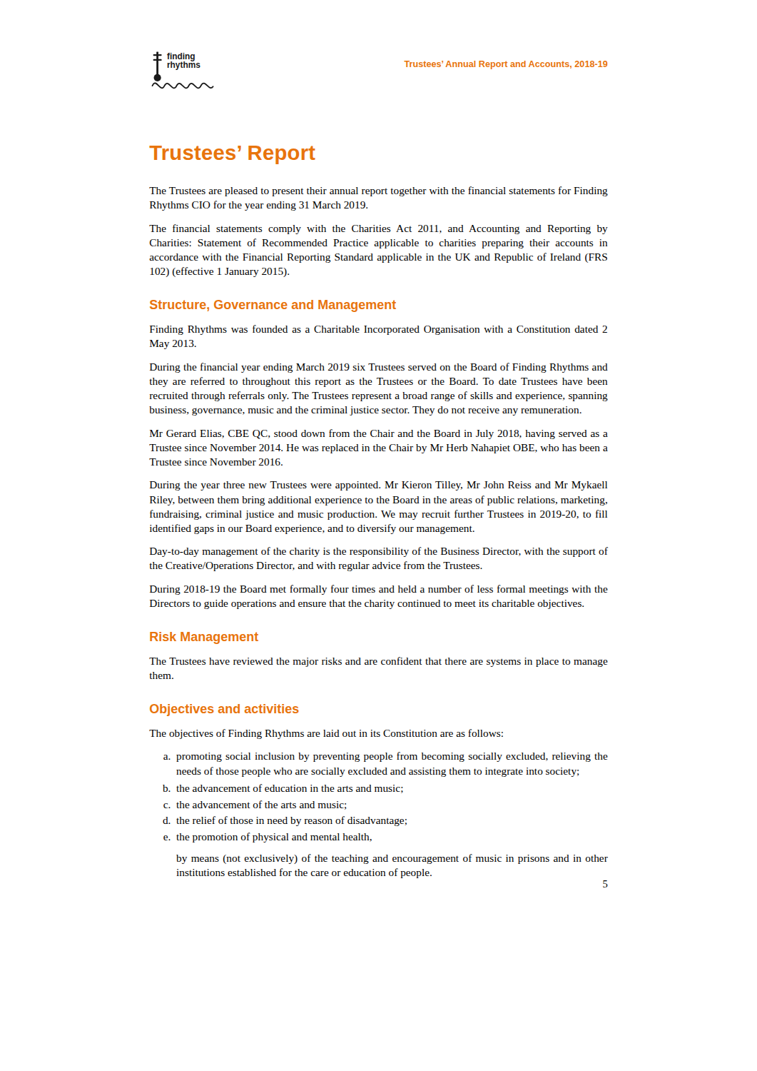finding rhythms
Trustees’ Annual Report and Accounts, 2018-19
Trustees’ Report
The Trustees are pleased to present their annual report together with the financial statements for Finding Rhythms CIO for the year ending 31 March 2019.
The financial statements comply with the Charities Act 2011, and Accounting and Reporting by Charities: Statement of Recommended Practice applicable to charities preparing their accounts in accordance with the Financial Reporting Standard applicable in the UK and Republic of Ireland (FRS 102) (effective 1 January 2015).
Structure, Governance and Management
Finding Rhythms was founded as a Charitable Incorporated Organisation with a Constitution dated 2 May 2013.
During the financial year ending March 2019 six Trustees served on the Board of Finding Rhythms and they are referred to throughout this report as the Trustees or the Board. To date Trustees have been recruited through referrals only. The Trustees represent a broad range of skills and experience, spanning business, governance, music and the criminal justice sector. They do not receive any remuneration.
Mr Gerard Elias, CBE QC, stood down from the Chair and the Board in July 2018, having served as a Trustee since November 2014. He was replaced in the Chair by Mr Herb Nahapiet OBE, who has been a Trustee since November 2016.
During the year three new Trustees were appointed. Mr Kieron Tilley, Mr John Reiss and Mr Mykaell Riley, between them bring additional experience to the Board in the areas of public relations, marketing, fundraising, criminal justice and music production. We may recruit further Trustees in 2019-20, to fill identified gaps in our Board experience, and to diversify our management.
Day-to-day management of the charity is the responsibility of the Business Director, with the support of the Creative/Operations Director, and with regular advice from the Trustees.
During 2018-19 the Board met formally four times and held a number of less formal meetings with the Directors to guide operations and ensure that the charity continued to meet its charitable objectives.
Risk Management
The Trustees have reviewed the major risks and are confident that there are systems in place to manage them.
Objectives and activities
The objectives of Finding Rhythms are laid out in its Constitution are as follows:
promoting social inclusion by preventing people from becoming socially excluded, relieving the needs of those people who are socially excluded and assisting them to integrate into society;
the advancement of education in the arts and music;
the advancement of the arts and music;
the relief of those in need by reason of disadvantage;
the promotion of physical and mental health,
by means (not exclusively) of the teaching and encouragement of music in prisons and in other institutions established for the care or education of people.
5